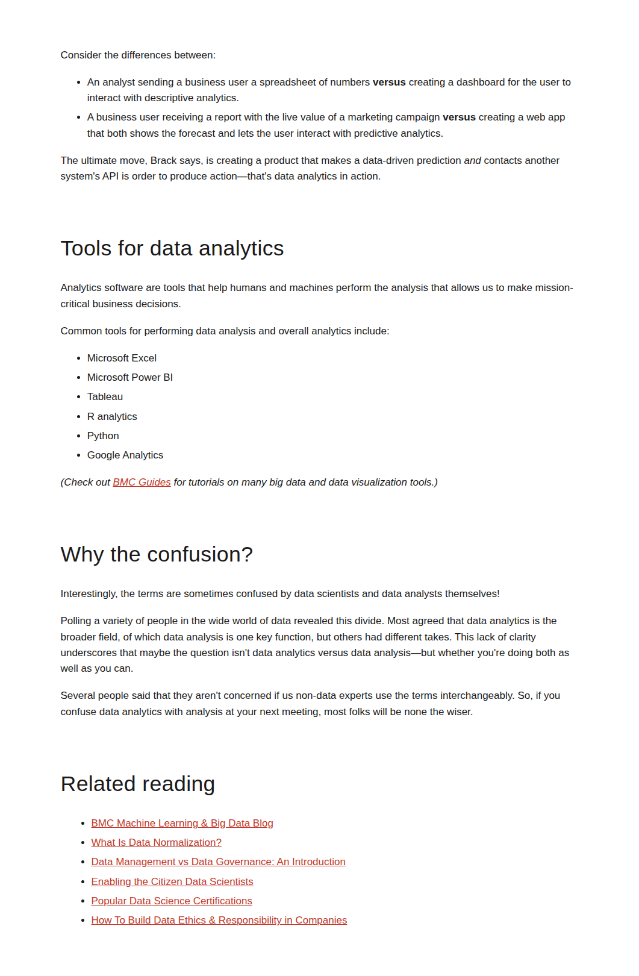Consider the differences between:
An analyst sending a business user a spreadsheet of numbers versus creating a dashboard for the user to interact with descriptive analytics.
A business user receiving a report with the live value of a marketing campaign versus creating a web app that both shows the forecast and lets the user interact with predictive analytics.
The ultimate move, Brack says, is creating a product that makes a data-driven prediction and contacts another system's API is order to produce action—that's data analytics in action.
Tools for data analytics
Analytics software are tools that help humans and machines perform the analysis that allows us to make mission-critical business decisions.
Common tools for performing data analysis and overall analytics include:
Microsoft Excel
Microsoft Power BI
Tableau
R analytics
Python
Google Analytics
(Check out BMC Guides for tutorials on many big data and data visualization tools.)
Why the confusion?
Interestingly, the terms are sometimes confused by data scientists and data analysts themselves!
Polling a variety of people in the wide world of data revealed this divide. Most agreed that data analytics is the broader field, of which data analysis is one key function, but others had different takes. This lack of clarity underscores that maybe the question isn't data analytics versus data analysis—but whether you're doing both as well as you can.
Several people said that they aren't concerned if us non-data experts use the terms interchangeably. So, if you confuse data analytics with analysis at your next meeting, most folks will be none the wiser.
Related reading
BMC Machine Learning & Big Data Blog
What Is Data Normalization?
Data Management vs Data Governance: An Introduction
Enabling the Citizen Data Scientists
Popular Data Science Certifications
How To Build Data Ethics & Responsibility in Companies